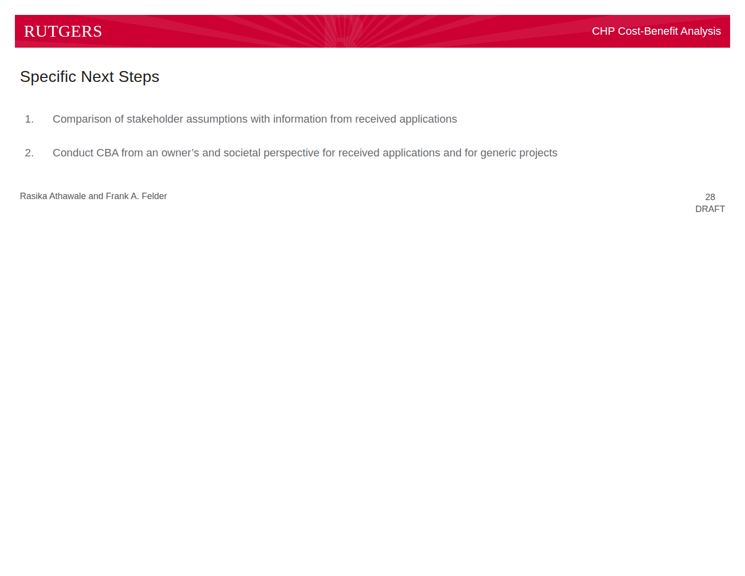RUTGERS
CHP Cost-Benefit Analysis
Specific Next Steps
Comparison of stakeholder assumptions with information from received applications
Conduct CBA from an owner’s and societal perspective for received applications and for generic projects
Rasika Athawale and Frank A. Felder
28 DRAFT